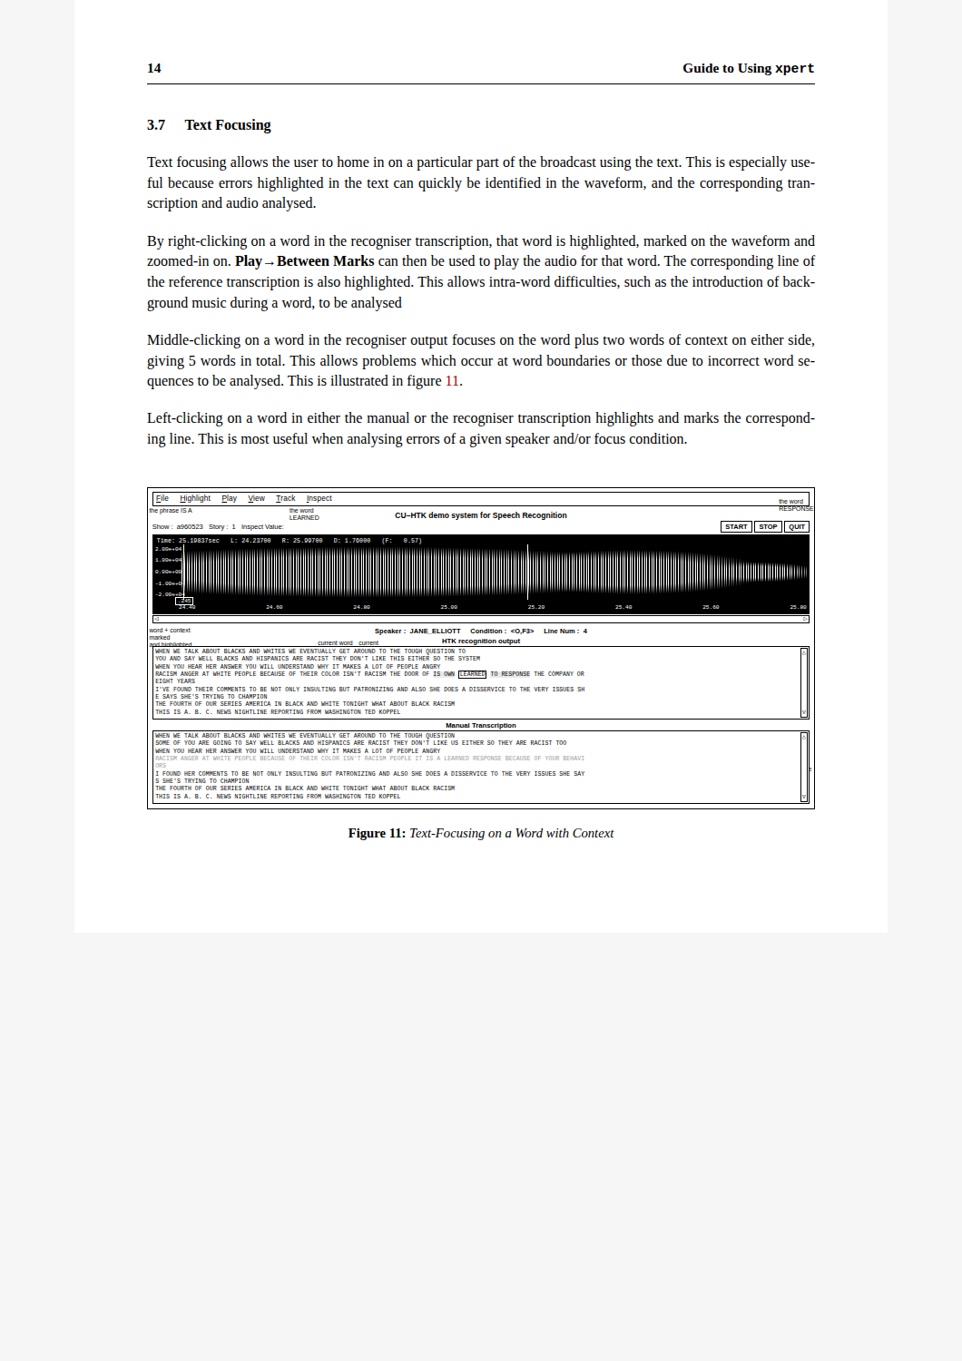14
Guide to Using xpert
3.7 Text Focusing
Text focusing allows the user to home in on a particular part of the broadcast using the text. This is especially useful because errors highlighted in the text can quickly be identified in the waveform, and the corresponding transcription and audio analysed.
By right-clicking on a word in the recogniser transcription, that word is highlighted, marked on the waveform and zoomed-in on. Play→Between Marks can then be used to play the audio for that word. The corresponding line of the reference transcription is also highlighted. This allows intra-word difficulties, such as the introduction of background music during a word, to be analysed
Middle-clicking on a word in the recogniser output focuses on the word plus two words of context on either side, giving 5 words in total. This allows problems which occur at word boundaries or those due to incorrect word sequences to be analysed. This is illustrated in figure 11.
Left-clicking on a word in either the manual or the recogniser transcription highlights and marks the corresponding line. This is most useful when analysing errors of a given speaker and/or focus condition.
File Highlight Play View Track Inspect
CU–HTK demo system for Speech Recognition
Show : a960523 Story : 1 Inspect Value:
START STOP QUIT
the phrase IS A
the word LEARNED
the word
RESPONSE
Time: 25.19837sec L: 24.23700 R: 25.99700 D: 1.76000 (F: 0.57)
2.00e+04
1.00e+04
0.00e+00
–1.00e+04
–2.00e+04
.245
24.4024.6024.8025.0025.2025.4025.6025.80
◁▷
word + context marked
and highlighted
Speaker : JANE_ELLIOTT Condition : <O,F3> Line Num : 4
HTK recognition output
current word
current context
WHEN WE TALK ABOUT BLACKS AND WHITES WE EVENTUALLY GET AROUND TO THE TOUGH QUESTION TO
YOU AND SAY WELL BLACKS AND HISPANICS ARE RACIST THEY DON'T LIKE THIS EITHER SO THE SYSTEM
WHEN YOU HEAR HER ANSWER YOU WILL UNDERSTAND WHY IT MAKES A LOT OF PEOPLE ANGRY
RACISM ANGER AT WHITE PEOPLE BECAUSE OF THEIR COLOR ISN'T RACISM THE DOOR OF IS OWN LEARNED TO RESPONSE THE COMPANY OR
EIGHT YEARS
I'VE FOUND THEIR COMMENTS TO BE NOT ONLY INSULTING BUT PATRONIZING AND ALSO SHE DOES A DISSERVICE TO THE VERY ISSUES SH
E SAYS SHE'S TRYING TO CHAMPION
THE FOURTH OF OUR SERIES AMERICA IN BLACK AND WHITE TONIGHT WHAT ABOUT BLACK RACISM
THIS IS A. B. C. NEWS NIGHTLINE REPORTING FROM WASHINGTON TED KOPPEL
△▽
current line
Manual Transcription
WHEN WE TALK ABOUT BLACKS AND WHITES WE EVENTUALLY GET AROUND TO THE TOUGH QUESTION
SOME OF YOU ARE GOING TO SAY WELL BLACKS AND HISPANICS ARE RACIST THEY DON'T LIKE US EITHER SO THEY ARE RACIST TOO
WHEN YOU HEAR HER ANSWER YOU WILL UNDERSTAND WHY IT MAKES A LOT OF PEOPLE ANGRY
RACISM ANGER AT WHITE PEOPLE BECAUSE OF THEIR COLOR ISN'T RACISM PEOPLE IT IS A LEARNED RESPONSE BECAUSE OF YOUR BEHAVI
ORS
I FOUND HER COMMENTS TO BE NOT ONLY INSULTING BUT PATRONIZING AND ALSO SHE DOES A DISSERVICE TO THE VERY ISSUES SHE SAY
S SHE'S TRYING TO CHAMPION
THE FOURTH OF OUR SERIES AMERICA IN BLACK AND WHITE TONIGHT WHAT ABOUT BLACK RACISM
THIS IS A. B. C. NEWS NIGHTLINE REPORTING FROM WASHINGTON TED KOPPEL
△▽
Figure 11: Text-Focusing on a Word with Context